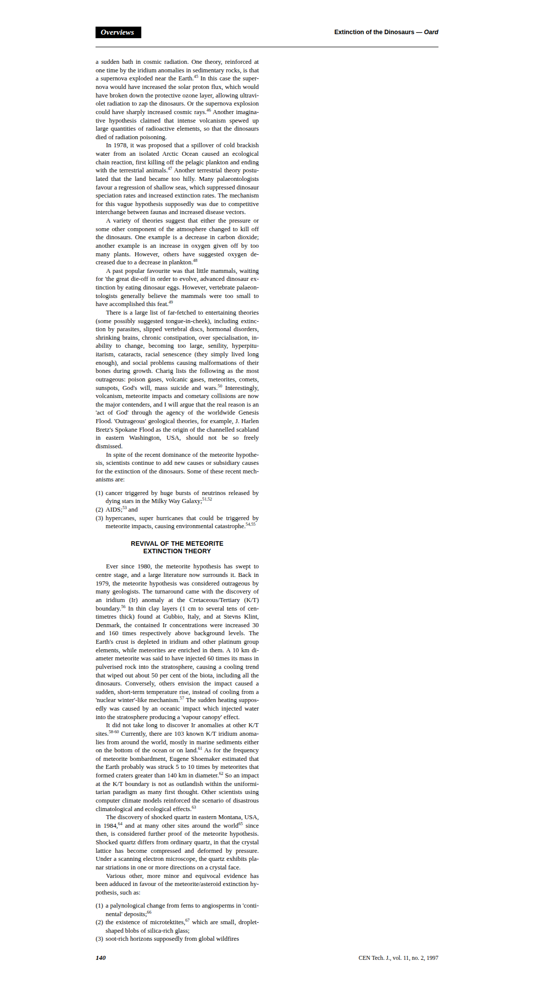Overviews
Extinction of the Dinosaurs — Oard
a sudden bath in cosmic radiation. One theory, reinforced at one time by the iridium anomalies in sedimentary rocks, is that a supernova exploded near the Earth.45 In this case the supernova would have increased the solar proton flux, which would have broken down the protective ozone layer, allowing ultraviolet radiation to zap the dinosaurs. Or the supernova explosion could have sharply increased cosmic rays.46 Another imaginative hypothesis claimed that intense volcanism spewed up large quantities of radioactive elements, so that the dinosaurs died of radiation poisoning.
In 1978, it was proposed that a spillover of cold brackish water from an isolated Arctic Ocean caused an ecological chain reaction, first killing off the pelagic plankton and ending with the terrestrial animals.47 Another terrestrial theory postulated that the land became too hilly. Many palaeontologists favour a regression of shallow seas, which suppressed dinosaur speciation rates and increased extinction rates. The mechanism for this vague hypothesis supposedly was due to competitive interchange between faunas and increased disease vectors.
A variety of theories suggest that either the pressure or some other component of the atmosphere changed to kill off the dinosaurs. One example is a decrease in carbon dioxide; another example is an increase in oxygen given off by too many plants. However, others have suggested oxygen decreased due to a decrease in plankton.48
A past popular favourite was that little mammals, waiting for 'the great die-off in order to evolve, advanced dinosaur extinction by eating dinosaur eggs. However, vertebrate palaeontologists generally believe the mammals were too small to have accomplished this feat.49
There is a large list of far-fetched to entertaining theories (some possibly suggested tongue-in-cheek), including extinction by parasites, slipped vertebral discs, hormonal disorders, shrinking brains, chronic constipation, over specialisation, inability to change, becoming too large, senility, hyperpituitarism, cataracts, racial senescence (they simply lived long enough), and social problems causing malformations of their bones during growth. Charig lists the following as the most outrageous: poison gases, volcanic gases, meteorites, comets, sunspots, God's will, mass suicide and wars.50 Interestingly, volcanism, meteorite impacts and cometary collisions are now the major contenders, and I will argue that the real reason is an 'act of God' through the agency of the worldwide Genesis Flood. 'Outrageous' geological theories, for example, J. Harlen Bretz's Spokane Flood as the origin of the channelled scabland in eastern Washington, USA, should not be so freely dismissed.
In spite of the recent dominance of the meteorite hypothesis, scientists continue to add new causes or subsidiary causes for the extinction of the dinosaurs. Some of these recent mechanisms are:
(1) cancer triggered by huge bursts of neutrinos released by dying stars in the Milky Way Galaxy;51,52
(2) AIDS;53 and
(3) hypercanes, super hurricanes that could be triggered by meteorite impacts, causing environmental catastrophe.54,55
Revival of the Meteorite
Extinction Theory
Ever since 1980, the meteorite hypothesis has swept to centre stage, and a large literature now surrounds it. Back in 1979, the meteorite hypothesis was considered outrageous by many geologists. The turnaround came with the discovery of an iridium (Ir) anomaly at the Cretaceous/Tertiary (K/T) boundary.56 In thin clay layers (1 cm to several tens of centimetres thick) found at Gubbio, Italy, and at Stevns Klint, Denmark, the contained Ir concentrations were increased 30 and 160 times respectively above background levels. The Earth's crust is depleted in iridium and other platinum group elements, while meteorites are enriched in them. A 10 km diameter meteorite was said to have injected 60 times its mass in pulverised rock into the stratosphere, causing a cooling trend that wiped out about 50 per cent of the biota, including all the dinosaurs. Conversely, others envision the impact caused a sudden, short-term temperature rise, instead of cooling from a 'nuclear winter'-like mechanism.57 The sudden heating supposedly was caused by an oceanic impact which injected water into the stratosphere producing a 'vapour canopy' effect.
It did not take long to discover Ir anomalies at other K/T sites.58-60 Currently, there are 103 known K/T iridium anomalies from around the world, mostly in marine sediments either on the bottom of the ocean or on land.61 As for the frequency of meteorite bombardment, Eugene Shoemaker estimated that the Earth probably was struck 5 to 10 times by meteorites that formed craters greater than 140 km in diameter.62 So an impact at the K/T boundary is not as outlandish within the uniformitarian paradigm as many first thought. Other scientists using computer climate models reinforced the scenario of disastrous climatological and ecological effects.63
The discovery of shocked quartz in eastern Montana, USA, in 1984,64 and at many other sites around the world65 since then, is considered further proof of the meteorite hypothesis. Shocked quartz differs from ordinary quartz, in that the crystal lattice has become compressed and deformed by pressure. Under a scanning electron microscope, the quartz exhibits planar striations in one or more directions on a crystal face.
Various other, more minor and equivocal evidence has been adduced in favour of the meteorite/asteroid extinction hypothesis, such as:
(1) a palynological change from ferns to angiosperms in 'continental' deposits;66
(2) the existence of microtektites,67 which are small, droplet-shaped blobs of silica-rich glass;
(3) soot-rich horizons supposedly from global wildfires
140
CEN Tech. J., vol. 11, no. 2, 1997